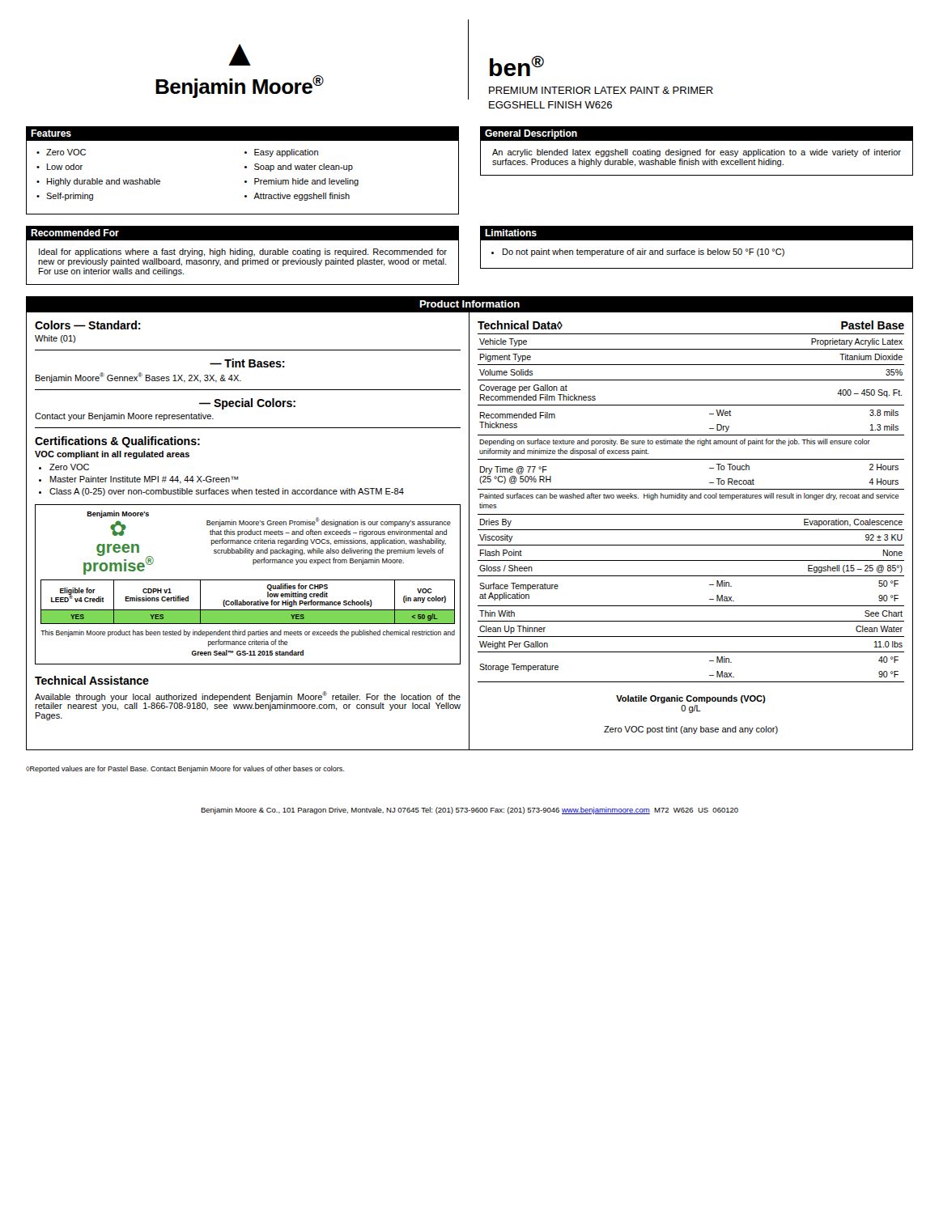▲
Benjamin Moore®
ben®
PREMIUM INTERIOR LATEX PAINT & PRIMER
EGGSHELL FINISH W626
Features
Zero VOC
Easy application
Low odor
Soap and water clean-up
Highly durable and washable
Premium hide and leveling
Self-priming
Attractive eggshell finish
General Description
An acrylic blended latex eggshell coating designed for easy application to a wide variety of interior surfaces. Produces a highly durable, washable finish with excellent hiding.
Recommended For
Ideal for applications where a fast drying, high hiding, durable coating is required. Recommended for new or previously painted wallboard, masonry, and primed or previously painted plaster, wood or metal. For use on interior walls and ceilings.
Limitations
Do not paint when temperature of air and surface is below 50 °F (10 °C)
Product Information
Colors — Standard:
White (01)
— Tint Bases:
Benjamin Moore® Gennex® Bases 1X, 2X, 3X, & 4X.
— Special Colors:
Contact your Benjamin Moore representative.
Certifications & Qualifications:
VOC compliant in all regulated areas
Zero VOC
Master Painter Institute MPI # 44, 44 X-Green™
Class A (0-25) over non-combustible surfaces when tested in accordance with ASTM E-84
Benjamin Moore's
✿
green
promise®
Benjamin Moore’s Green Promise® designation is our company’s assurance that this product meets – and often exceeds – rigorous environmental and performance criteria regarding VOCs, emissions, application, washability, scrubbability and packaging, while also delivering the premium levels of performance you expect from Benjamin Moore.
| Eligible for LEED ® v4 Credit | CDPH v1 Emissions Certified | Qualifies for CHPS low emitting credit (Collaborative for High Performance Schools) | VOC (in any color) |
| --- | --- | --- | --- |
| YES | YES | YES | < 50 g/L |
This Benjamin Moore product has been tested by independent third parties and meets or exceeds the published chemical restriction and performance criteria of the Green Seal™ GS-11 2015 standard
Technical Assistance
Available through your local authorized independent Benjamin Moore® retailer. For the location of the retailer nearest you, call 1-866-708-9180, see www.benjaminmoore.com, or consult your local Yellow Pages.
Technical Data◊ Pastel Base
| Vehicle Type | Proprietary Acrylic Latex |
| Pigment Type | Titanium Dioxide |
| Volume Solids | 35% |
| Coverage per Gallon at Recommended Film Thickness | 400 – 450 Sq. Ft. |
| Recommended Film Thickness | – Wet 3.8 mils |
| – Dry 1.3 mils |
| Depending on surface texture and porosity. Be sure to estimate the right amount of paint for the job. This will ensure color uniformity and minimize the disposal of excess paint. |
| Dry Time @ 77 °F (25 °C) @ 50% RH | – To Touch 2 Hours |
| – To Recoat 4 Hours |
| Painted surfaces can be washed after two weeks. High humidity and cool temperatures will result in longer dry, recoat and service times |
| Dries By | Evaporation, Coalescence |
| Viscosity | 92 ± 3 KU |
| Flash Point | None |
| Gloss / Sheen | Eggshell (15 – 25 @ 85°) |
| Surface Temperature at Application | – Min. 50 °F |
| – Max. 90 °F |
| Thin With | See Chart |
| Clean Up Thinner | Clean Water |
| Weight Per Gallon | 11.0 lbs |
| Storage Temperature | – Min. 40 °F |
| – Max. 90 °F |
Volatile Organic Compounds (VOC) 0 g/L
Zero VOC post tint (any base and any color)
◊Reported values are for Pastel Base. Contact Benjamin Moore for values of other bases or colors.
Benjamin Moore & Co., 101 Paragon Drive, Montvale, NJ 07645 Tel: (201) 573-9600 Fax: (201) 573-9046 www.benjaminmoore.com M72 W626 US 060120